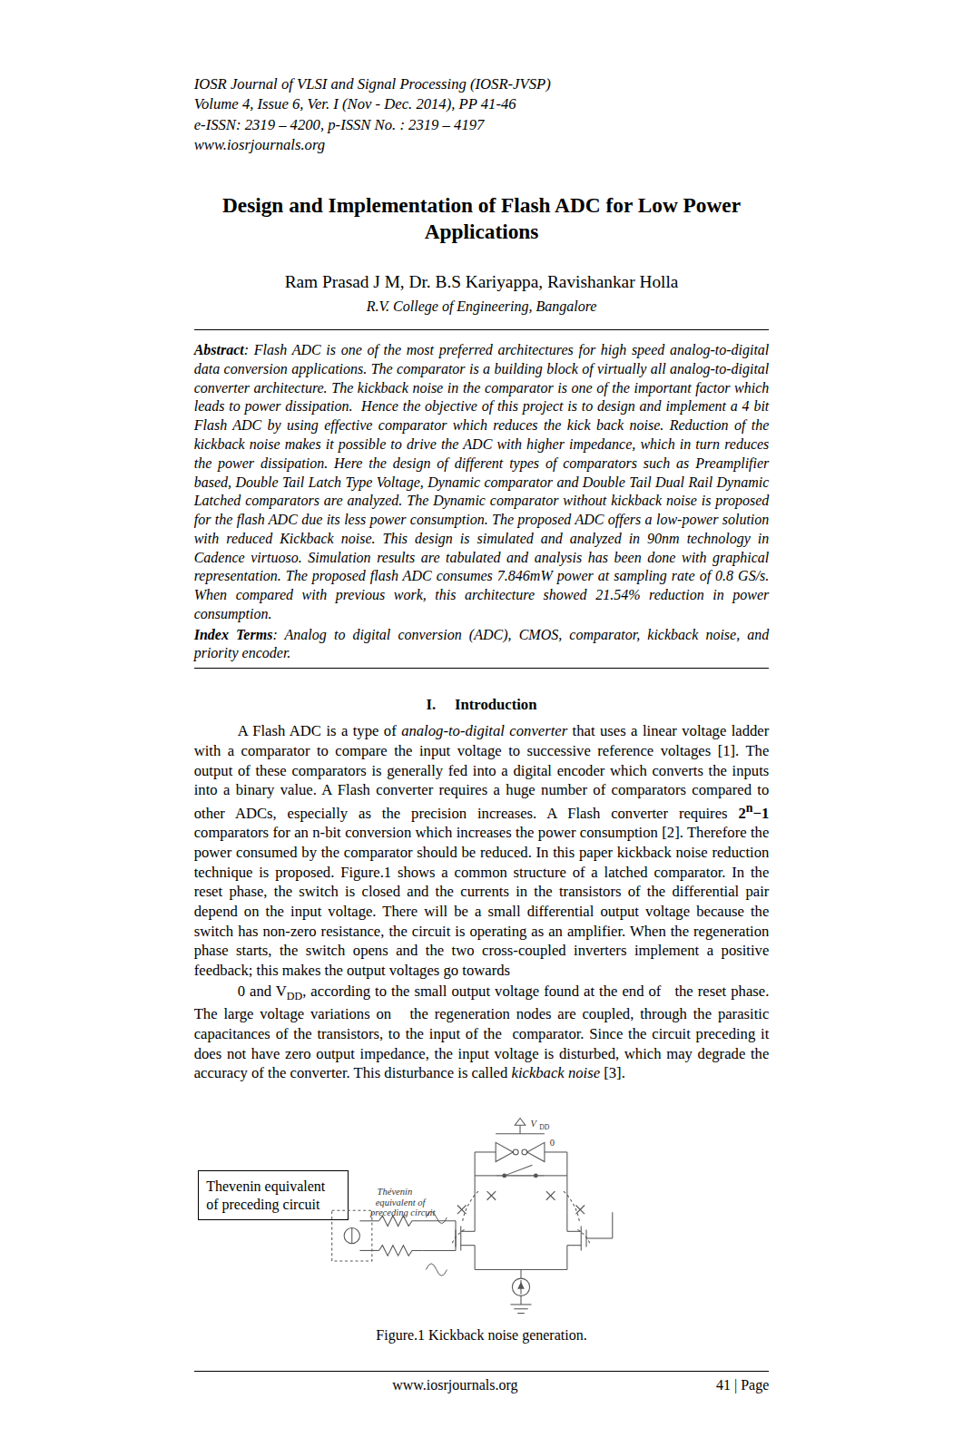IOSR Journal of VLSI and Signal Processing (IOSR-JVSP)
Volume 4, Issue 6, Ver. I (Nov - Dec. 2014), PP 41-46
e-ISSN: 2319 – 4200, p-ISSN No. : 2319 – 4197
www.iosrjournals.org
Design and Implementation of Flash ADC for Low Power Applications
Ram Prasad J M, Dr. B.S Kariyappa, Ravishankar Holla
R.V. College of Engineering, Bangalore
Abstract: Flash ADC is one of the most preferred architectures for high speed analog-to-digital data conversion applications. The comparator is a building block of virtually all analog-to-digital converter architecture. The kickback noise in the comparator is one of the important factor which leads to power dissipation. Hence the objective of this project is to design and implement a 4 bit Flash ADC by using effective comparator which reduces the kick back noise. Reduction of the kickback noise makes it possible to drive the ADC with higher impedance, which in turn reduces the power dissipation. Here the design of different types of comparators such as Preamplifier based, Double Tail Latch Type Voltage, Dynamic comparator and Double Tail Dual Rail Dynamic Latched comparators are analyzed. The Dynamic comparator without kickback noise is proposed for the flash ADC due its less power consumption. The proposed ADC offers a low-power solution with reduced Kickback noise. This design is simulated and analyzed in 90nm technology in Cadence virtuoso. Simulation results are tabulated and analysis has been done with graphical representation. The proposed flash ADC consumes 7.846mW power at sampling rate of 0.8 GS/s. When compared with previous work, this architecture showed 21.54% reduction in power consumption.
Index Terms: Analog to digital conversion (ADC), CMOS, comparator, kickback noise, and priority encoder.
I. Introduction
A Flash ADC is a type of analog-to-digital converter that uses a linear voltage ladder with a comparator to compare the input voltage to successive reference voltages [1]. The output of these comparators is generally fed into a digital encoder which converts the inputs into a binary value. A Flash converter requires a huge number of comparators compared to other ADCs, especially as the precision increases. A Flash converter requires 2n−1 comparators for an n-bit conversion which increases the power consumption [2]. Therefore the power consumed by the comparator should be reduced. In this paper kickback noise reduction technique is proposed. Figure.1 shows a common structure of a latched comparator. In the reset phase, the switch is closed and the currents in the transistors of the differential pair depend on the input voltage. There will be a small differential output voltage because the switch has non-zero resistance, the circuit is operating as an amplifier. When the regeneration phase starts, the switch opens and the two cross-coupled inverters implement a positive feedback; this makes the output voltages go towards
0 and VDD, according to the small output voltage found at the end of the reset phase. The large voltage variations on the regeneration nodes are coupled, through the parasitic capacitances of the transistors, to the input of the comparator. Since the circuit preceding it does not have zero output impedance, the input voltage is disturbed, which may degrade the accuracy of the converter. This disturbance is called kickback noise [3].
Thevenin equivalent of preceding circuit
V DD 0 Thévenin equivalent of preceding circuit
Figure.1 Kickback noise generation.
www.iosrjournals.org
41 | Page